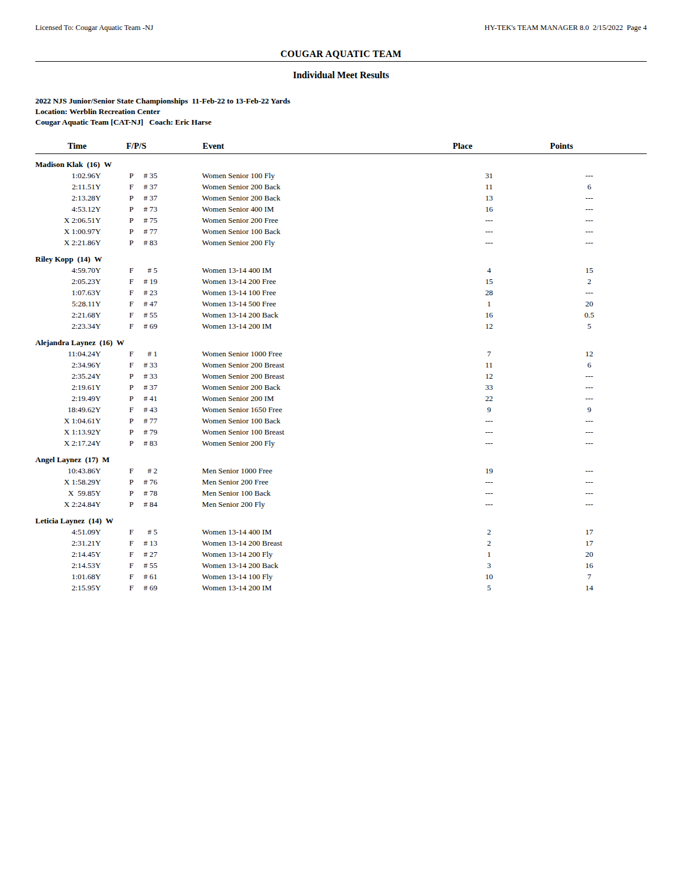Licensed To: Cougar Aquatic Team -NJ HY-TEK's TEAM MANAGER 8.0 2/15/2022 Page 4
COUGAR AQUATIC TEAM
Individual Meet Results
2022 NJS Junior/Senior State Championships 11-Feb-22 to 13-Feb-22 Yards
Location: Werblin Recreation Center
Cougar Aquatic Team [CAT-NJ] Coach: Eric Harse
| Time | F/P/S | Event | Place | Points |
| --- | --- | --- | --- | --- |
| Madison Klak (16) W |
| 1:02.96Y | P # 35 | Women Senior 100 Fly | 31 | --- |
| 2:11.51Y | F # 37 | Women Senior 200 Back | 11 | 6 |
| 2:13.28Y | P # 37 | Women Senior 200 Back | 13 | --- |
| 4:53.12Y | P # 73 | Women Senior 400 IM | 16 | --- |
| X 2:06.51Y | P # 75 | Women Senior 200 Free | --- | --- |
| X 1:00.97Y | P # 77 | Women Senior 100 Back | --- | --- |
| X 2:21.86Y | P # 83 | Women Senior 200 Fly | --- | --- |
| Riley Kopp (14) W |
| 4:59.70Y | F # 5 | Women 13-14 400 IM | 4 | 15 |
| 2:05.23Y | F # 19 | Women 13-14 200 Free | 15 | 2 |
| 1:07.63Y | F # 23 | Women 13-14 100 Free | 28 | --- |
| 5:28.11Y | F # 47 | Women 13-14 500 Free | 1 | 20 |
| 2:21.68Y | F # 55 | Women 13-14 200 Back | 16 | 0.5 |
| 2:23.34Y | F # 69 | Women 13-14 200 IM | 12 | 5 |
| Alejandra Laynez (16) W |
| 11:04.24Y | F # 1 | Women Senior 1000 Free | 7 | 12 |
| 2:34.96Y | F # 33 | Women Senior 200 Breast | 11 | 6 |
| 2:35.24Y | P # 33 | Women Senior 200 Breast | 12 | --- |
| 2:19.61Y | P # 37 | Women Senior 200 Back | 33 | --- |
| 2:19.49Y | P # 41 | Women Senior 200 IM | 22 | --- |
| 18:49.62Y | F # 43 | Women Senior 1650 Free | 9 | 9 |
| X 1:04.61Y | P # 77 | Women Senior 100 Back | --- | --- |
| X 1:13.92Y | P # 79 | Women Senior 100 Breast | --- | --- |
| X 2:17.24Y | P # 83 | Women Senior 200 Fly | --- | --- |
| Angel Laynez (17) M |
| 10:43.86Y | F # 2 | Men Senior 1000 Free | 19 | --- |
| X 1:58.29Y | P # 76 | Men Senior 200 Free | --- | --- |
| X 59.85Y | P # 78 | Men Senior 100 Back | --- | --- |
| X 2:24.84Y | P # 84 | Men Senior 200 Fly | --- | --- |
| Leticia Laynez (14) W |
| 4:51.09Y | F # 5 | Women 13-14 400 IM | 2 | 17 |
| 2:31.21Y | F # 13 | Women 13-14 200 Breast | 2 | 17 |
| 2:14.45Y | F # 27 | Women 13-14 200 Fly | 1 | 20 |
| 2:14.53Y | F # 55 | Women 13-14 200 Back | 3 | 16 |
| 1:01.68Y | F # 61 | Women 13-14 100 Fly | 10 | 7 |
| 2:15.95Y | F # 69 | Women 13-14 200 IM | 5 | 14 |